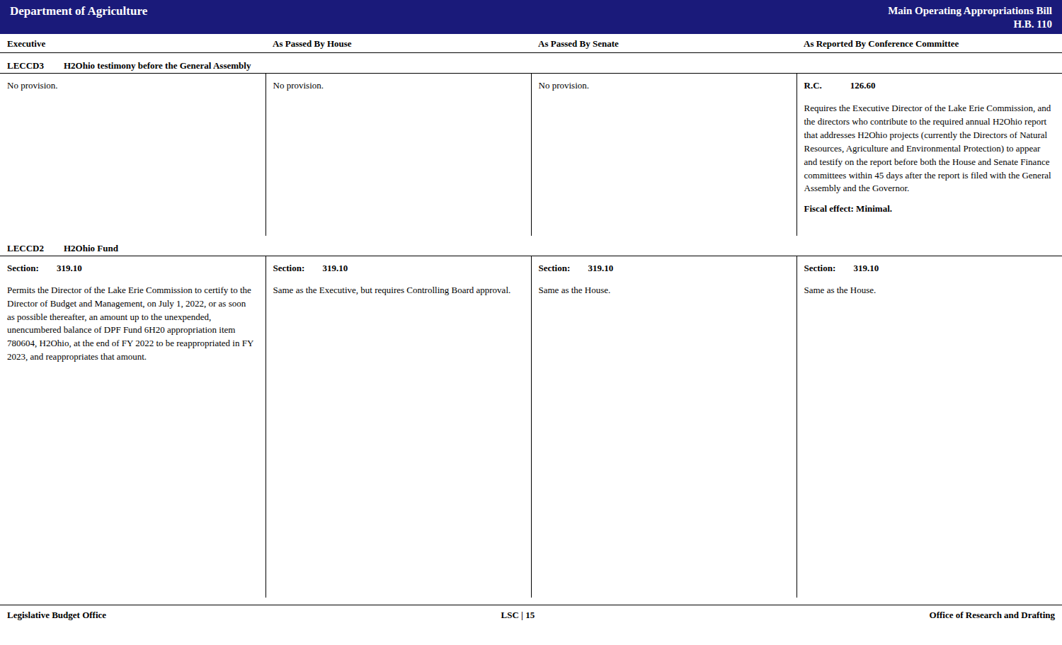Department of Agriculture
Main Operating Appropriations Bill
H.B. 110
| Executive | As Passed By House | As Passed By Senate | As Reported By Conference Committee |
| LECCD3 H2Ohio testimony before the General Assembly |
| No provision. | No provision. | No provision. | R.C. 126.60 Requires the Executive Director of the Lake Erie Commission, and the directors who contribute to the required annual H2Ohio report that addresses H2Ohio projects (currently the Directors of Natural Resources, Agriculture and Environmental Protection) to appear and testify on the report before both the House and Senate Finance committees within 45 days after the report is filed with the General Assembly and the Governor. Fiscal effect: Minimal. |
| LECCD2 H2Ohio Fund |
| Section: 319.10 Permits the Director of the Lake Erie Commission to certify to the Director of Budget and Management, on July 1, 2022, or as soon as possible thereafter, an amount up to the unexpended, unencumbered balance of DPF Fund 6H20 appropriation item 780604, H2Ohio, at the end of FY 2022 to be reappropriated in FY 2023, and reappropriates that amount. | Section: 319.10 Same as the Executive, but requires Controlling Board approval. | Section: 319.10 Same as the House. | Section: 319.10 Same as the House. |
Legislative Budget Office
LSC | 15
Office of Research and Drafting